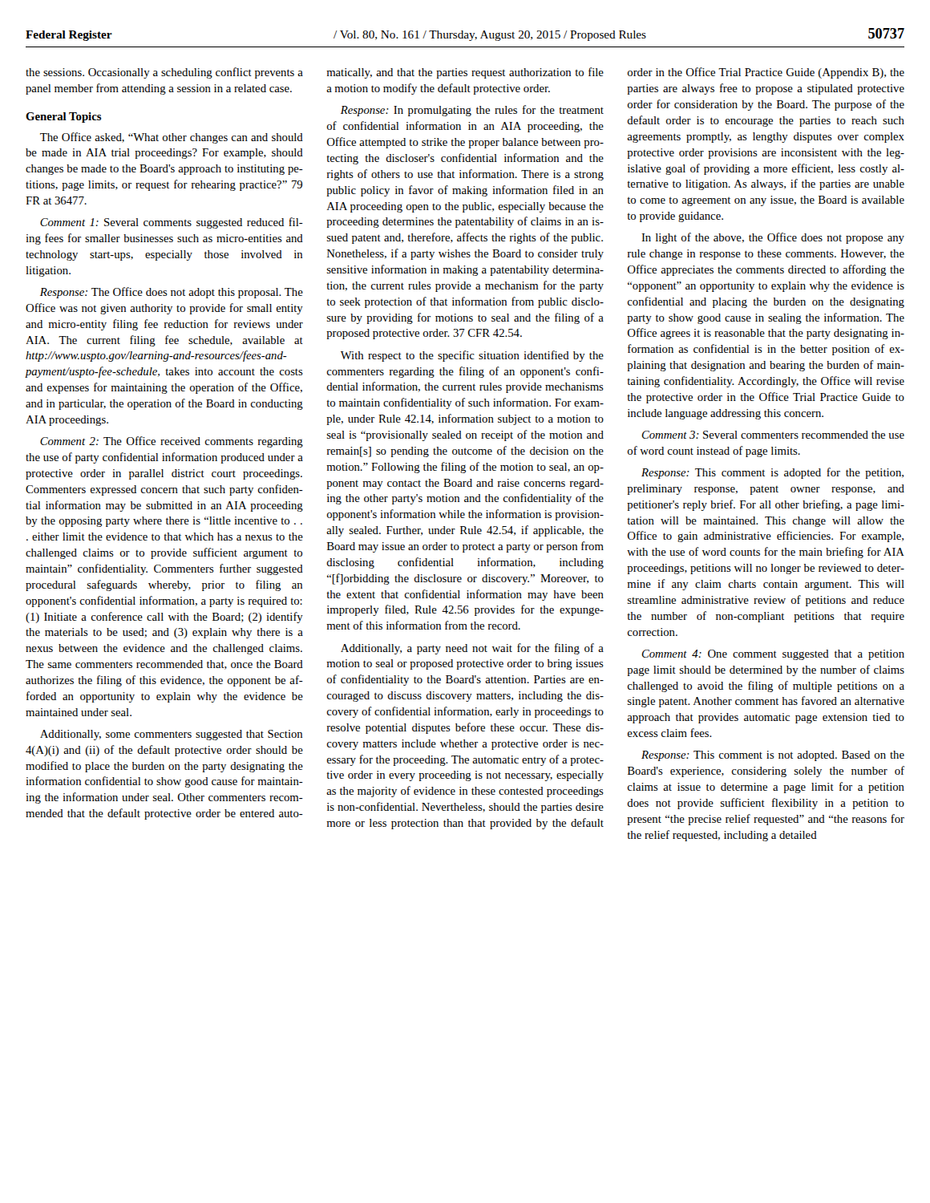Federal Register / Vol. 80, No. 161 / Thursday, August 20, 2015 / Proposed Rules 50737
the sessions. Occasionally a scheduling conflict prevents a panel member from attending a session in a related case.
General Topics
The Office asked, “What other changes can and should be made in AIA trial proceedings? For example, should changes be made to the Board's approach to instituting petitions, page limits, or request for rehearing practice?” 79 FR at 36477.
Comment 1: Several comments suggested reduced filing fees for smaller businesses such as micro-entities and technology start-ups, especially those involved in litigation.
Response: The Office does not adopt this proposal. The Office was not given authority to provide for small entity and micro-entity filing fee reduction for reviews under AIA. The current filing fee schedule, available at http://www.uspto.gov/learning-and-resources/fees-and-payment/uspto-fee-schedule, takes into account the costs and expenses for maintaining the operation of the Office, and in particular, the operation of the Board in conducting AIA proceedings.
Comment 2: The Office received comments regarding the use of party confidential information produced under a protective order in parallel district court proceedings. Commenters expressed concern that such party confidential information may be submitted in an AIA proceeding by the opposing party where there is “little incentive to . . . either limit the evidence to that which has a nexus to the challenged claims or to provide sufficient argument to maintain” confidentiality. Commenters further suggested procedural safeguards whereby, prior to filing an opponent's confidential information, a party is required to: (1) Initiate a conference call with the Board; (2) identify the materials to be used; and (3) explain why there is a nexus between the evidence and the challenged claims. The same commenters recommended that, once the Board authorizes the filing of this evidence, the opponent be afforded an opportunity to explain why the evidence be maintained under seal.
Additionally, some commenters suggested that Section 4(A)(i) and (ii) of the default protective order should be modified to place the burden on the party designating the information confidential to show good cause for maintaining the information under seal. Other commenters recommended that the default protective order be entered automatically, and that the parties request authorization to file a motion to modify the default protective order.
Response: In promulgating the rules for the treatment of confidential information in an AIA proceeding, the Office attempted to strike the proper balance between protecting the discloser's confidential information and the rights of others to use that information. There is a strong public policy in favor of making information filed in an AIA proceeding open to the public, especially because the proceeding determines the patentability of claims in an issued patent and, therefore, affects the rights of the public. Nonetheless, if a party wishes the Board to consider truly sensitive information in making a patentability determination, the current rules provide a mechanism for the party to seek protection of that information from public disclosure by providing for motions to seal and the filing of a proposed protective order. 37 CFR 42.54.
With respect to the specific situation identified by the commenters regarding the filing of an opponent's confidential information, the current rules provide mechanisms to maintain confidentiality of such information. For example, under Rule 42.14, information subject to a motion to seal is “provisionally sealed on receipt of the motion and remain[s] so pending the outcome of the decision on the motion.” Following the filing of the motion to seal, an opponent may contact the Board and raise concerns regarding the other party's motion and the confidentiality of the opponent's information while the information is provisionally sealed. Further, under Rule 42.54, if applicable, the Board may issue an order to protect a party or person from disclosing confidential information, including “[f]orbidding the disclosure or discovery.” Moreover, to the extent that confidential information may have been improperly filed, Rule 42.56 provides for the expungement of this information from the record.
Additionally, a party need not wait for the filing of a motion to seal or proposed protective order to bring issues of confidentiality to the Board's attention. Parties are encouraged to discuss discovery matters, including the discovery of confidential information, early in proceedings to resolve potential disputes before these occur. These discovery matters include whether a protective order is necessary for the proceeding. The automatic entry of a protective order in every proceeding is not necessary, especially as the majority of evidence in these contested proceedings is non-confidential. Nevertheless, should the parties desire more or less protection than that provided by the default order in the Office Trial Practice Guide (Appendix B), the parties are always free to propose a stipulated protective order for consideration by the Board. The purpose of the default order is to encourage the parties to reach such agreements promptly, as lengthy disputes over complex protective order provisions are inconsistent with the legislative goal of providing a more efficient, less costly alternative to litigation. As always, if the parties are unable to come to agreement on any issue, the Board is available to provide guidance.
In light of the above, the Office does not propose any rule change in response to these comments. However, the Office appreciates the comments directed to affording the “opponent” an opportunity to explain why the evidence is confidential and placing the burden on the designating party to show good cause in sealing the information. The Office agrees it is reasonable that the party designating information as confidential is in the better position of explaining that designation and bearing the burden of maintaining confidentiality. Accordingly, the Office will revise the protective order in the Office Trial Practice Guide to include language addressing this concern.
Comment 3: Several commenters recommended the use of word count instead of page limits.
Response: This comment is adopted for the petition, preliminary response, patent owner response, and petitioner's reply brief. For all other briefing, a page limitation will be maintained. This change will allow the Office to gain administrative efficiencies. For example, with the use of word counts for the main briefing for AIA proceedings, petitions will no longer be reviewed to determine if any claim charts contain argument. This will streamline administrative review of petitions and reduce the number of non-compliant petitions that require correction.
Comment 4: One comment suggested that a petition page limit should be determined by the number of claims challenged to avoid the filing of multiple petitions on a single patent. Another comment has favored an alternative approach that provides automatic page extension tied to excess claim fees.
Response: This comment is not adopted. Based on the Board's experience, considering solely the number of claims at issue to determine a page limit for a petition does not provide sufficient flexibility in a petition to present “the precise relief requested” and “the reasons for the relief requested, including a detailed